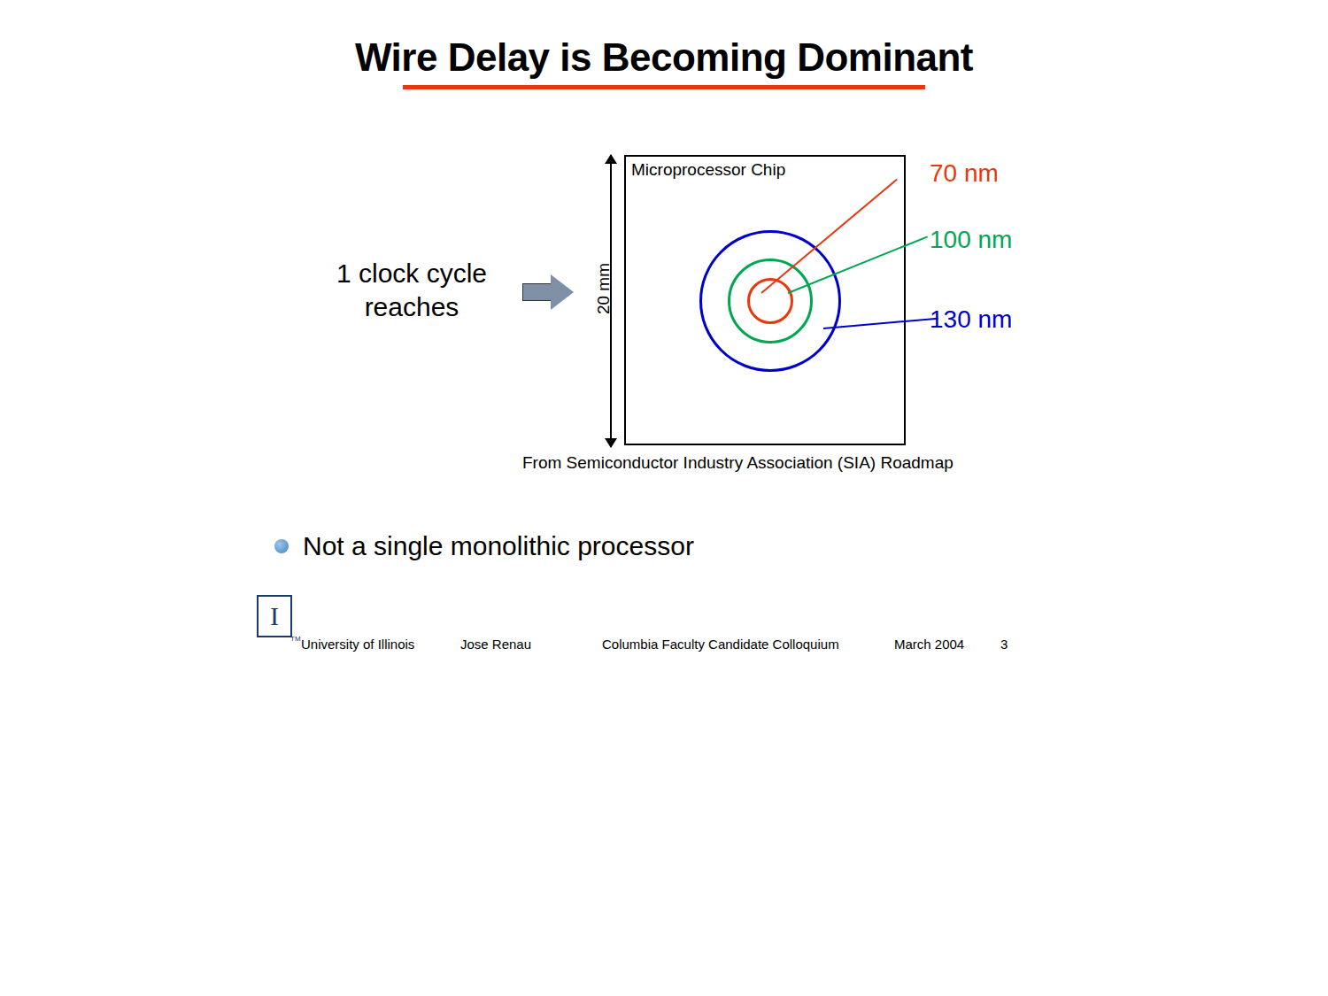Wire Delay is Becoming Dominant
20 mm
Microprocessor Chip
70 nm
100 nm
130 nm
1 clock cycle
reaches
From Semiconductor Industry Association (SIA) Roadmap
Not a single monolithic processor
I
TM
University of Illinois Jose Renau Columbia Faculty Candidate Colloquium March 2004 3